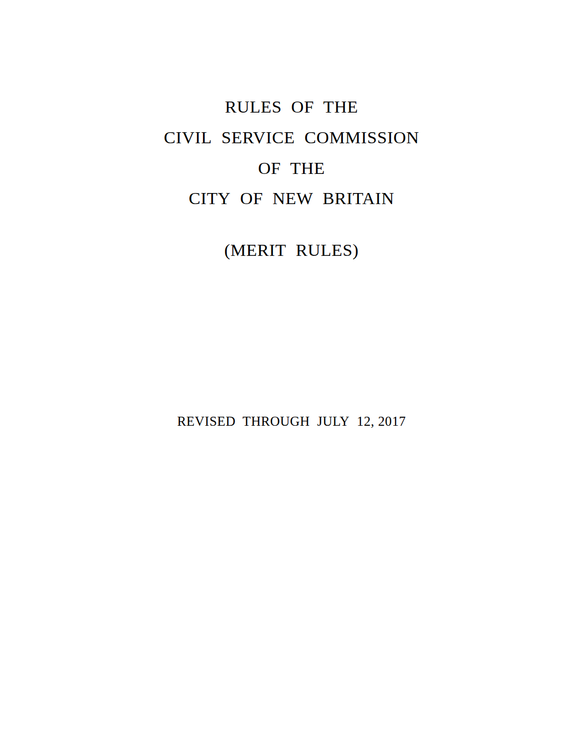RULES OF THE CIVIL SERVICE COMMISSION OF THE CITY OF NEW BRITAIN
(MERIT RULES)
REVISED THROUGH JULY 12, 2017